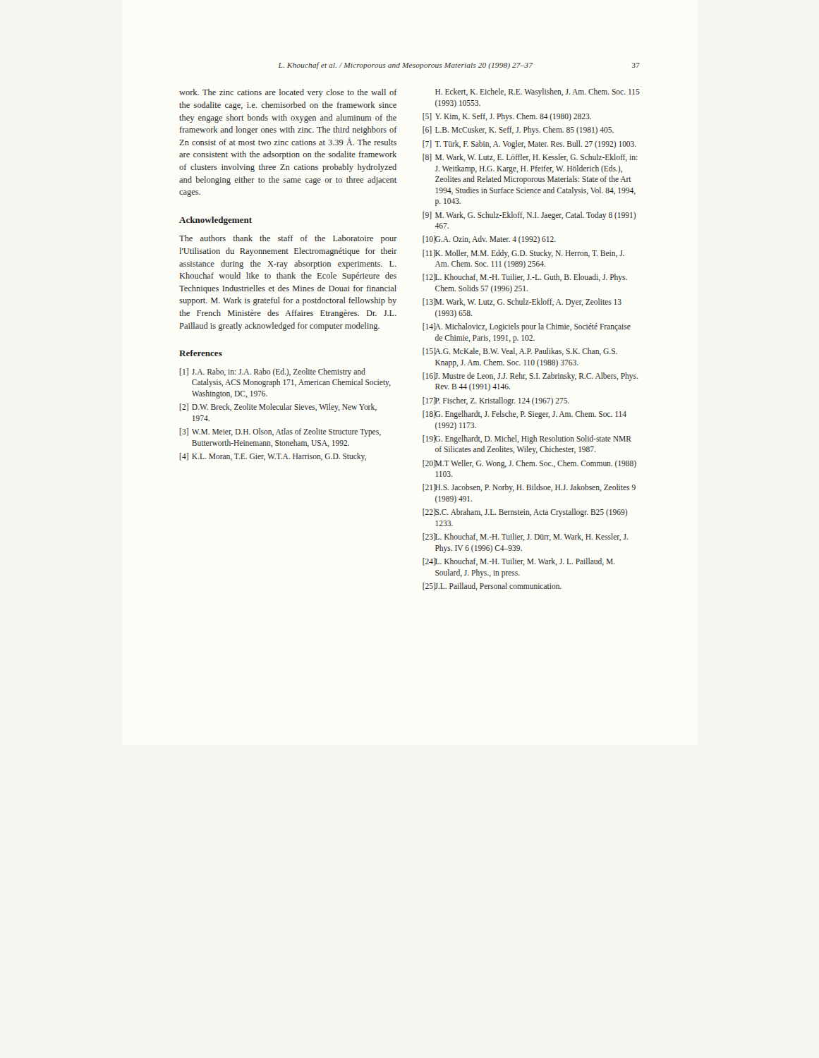L. Khouchaf et al. / Microporous and Mesoporous Materials 20 (1998) 27–37 37
work. The zinc cations are located very close to the wall of the sodalite cage, i.e. chemisorbed on the framework since they engage short bonds with oxygen and aluminum of the framework and longer ones with zinc. The third neighbors of Zn consist of at most two zinc cations at 3.39 Å. The results are consistent with the adsorption on the sodalite framework of clusters involving three Zn cations probably hydrolyzed and belonging either to the same cage or to three adjacent cages.
Acknowledgement
The authors thank the staff of the Laboratoire pour l'Utilisation du Rayonnement Electromagnétique for their assistance during the X-ray absorption experiments. L. Khouchaf would like to thank the Ecole Supérieure des Techniques Industrielles et des Mines de Douai for financial support. M. Wark is grateful for a postdoctoral fellowship by the French Ministère des Affaires Etrangères. Dr. J.L. Paillaud is greatly acknowledged for computer modeling.
References
[1] J.A. Rabo, in: J.A. Rabo (Ed.), Zeolite Chemistry and Catalysis, ACS Monograph 171, American Chemical Society, Washington, DC, 1976.
[2] D.W. Breck, Zeolite Molecular Sieves, Wiley, New York, 1974.
[3] W.M. Meier, D.H. Olson, Atlas of Zeolite Structure Types, Butterworth-Heinemann, Stoneham, USA, 1992.
[4] K.L. Moran, T.E. Gier, W.T.A. Harrison, G.D. Stucky,
H. Eckert, K. Eichele, R.E. Wasylishen, J. Am. Chem. Soc. 115 (1993) 10553.
[5] Y. Kim, K. Seff, J. Phys. Chem. 84 (1980) 2823.
[6] L.B. McCusker, K. Seff, J. Phys. Chem. 85 (1981) 405.
[7] T. Türk, F. Sabin, A. Vogler, Mater. Res. Bull. 27 (1992) 1003.
[8] M. Wark, W. Lutz, E. Löffler, H. Kessler, G. Schulz-Ekloff, in: J. Weitkamp, H.G. Karge, H. Pfeifer, W. Hölderich (Eds.), Zeolites and Related Microporous Materials: State of the Art 1994, Studies in Surface Science and Catalysis, Vol. 84, 1994, p. 1043.
[9] M. Wark, G. Schulz-Ekloff, N.I. Jaeger, Catal. Today 8 (1991) 467.
[10] G.A. Ozin, Adv. Mater. 4 (1992) 612.
[11] K. Moller, M.M. Eddy, G.D. Stucky, N. Herron, T. Bein, J. Am. Chem. Soc. 111 (1989) 2564.
[12] L. Khouchaf, M.-H. Tuilier, J.-L. Guth, B. Elouadi, J. Phys. Chem. Solids 57 (1996) 251.
[13] M. Wark, W. Lutz, G. Schulz-Ekloff, A. Dyer, Zeolites 13 (1993) 658.
[14] A. Michalovicz, Logiciels pour la Chimie, Société Française de Chimie, Paris, 1991, p. 102.
[15] A.G. McKale, B.W. Veal, A.P. Paulikas, S.K. Chan, G.S. Knapp, J. Am. Chem. Soc. 110 (1988) 3763.
[16] J. Mustre de Leon, J.J. Rehr, S.I. Zabrinsky, R.C. Albers, Phys. Rev. B 44 (1991) 4146.
[17] P. Fischer, Z. Kristallogr. 124 (1967) 275.
[18] G. Engelhardt, J. Felsche, P. Sieger, J. Am. Chem. Soc. 114 (1992) 1173.
[19] G. Engelhardt, D. Michel, High Resolution Solid-state NMR of Silicates and Zeolites, Wiley, Chichester, 1987.
[20] M.T Weller, G. Wong, J. Chem. Soc., Chem. Commun. (1988) 1103.
[21] H.S. Jacobsen, P. Norby, H. Bildsoe, H.J. Jakobsen, Zeolites 9 (1989) 491.
[22] S.C. Abraham, J.L. Bernstein, Acta Crystallogr. B25 (1969) 1233.
[23] L. Khouchaf, M.-H. Tuilier, J. Dürr, M. Wark, H. Kessler, J. Phys. IV 6 (1996) C4–939.
[24] L. Khouchaf, M.-H. Tuilier, M. Wark, J. L. Paillaud, M. Soulard, J. Phys., in press.
[25] J.L. Paillaud, Personal communication.